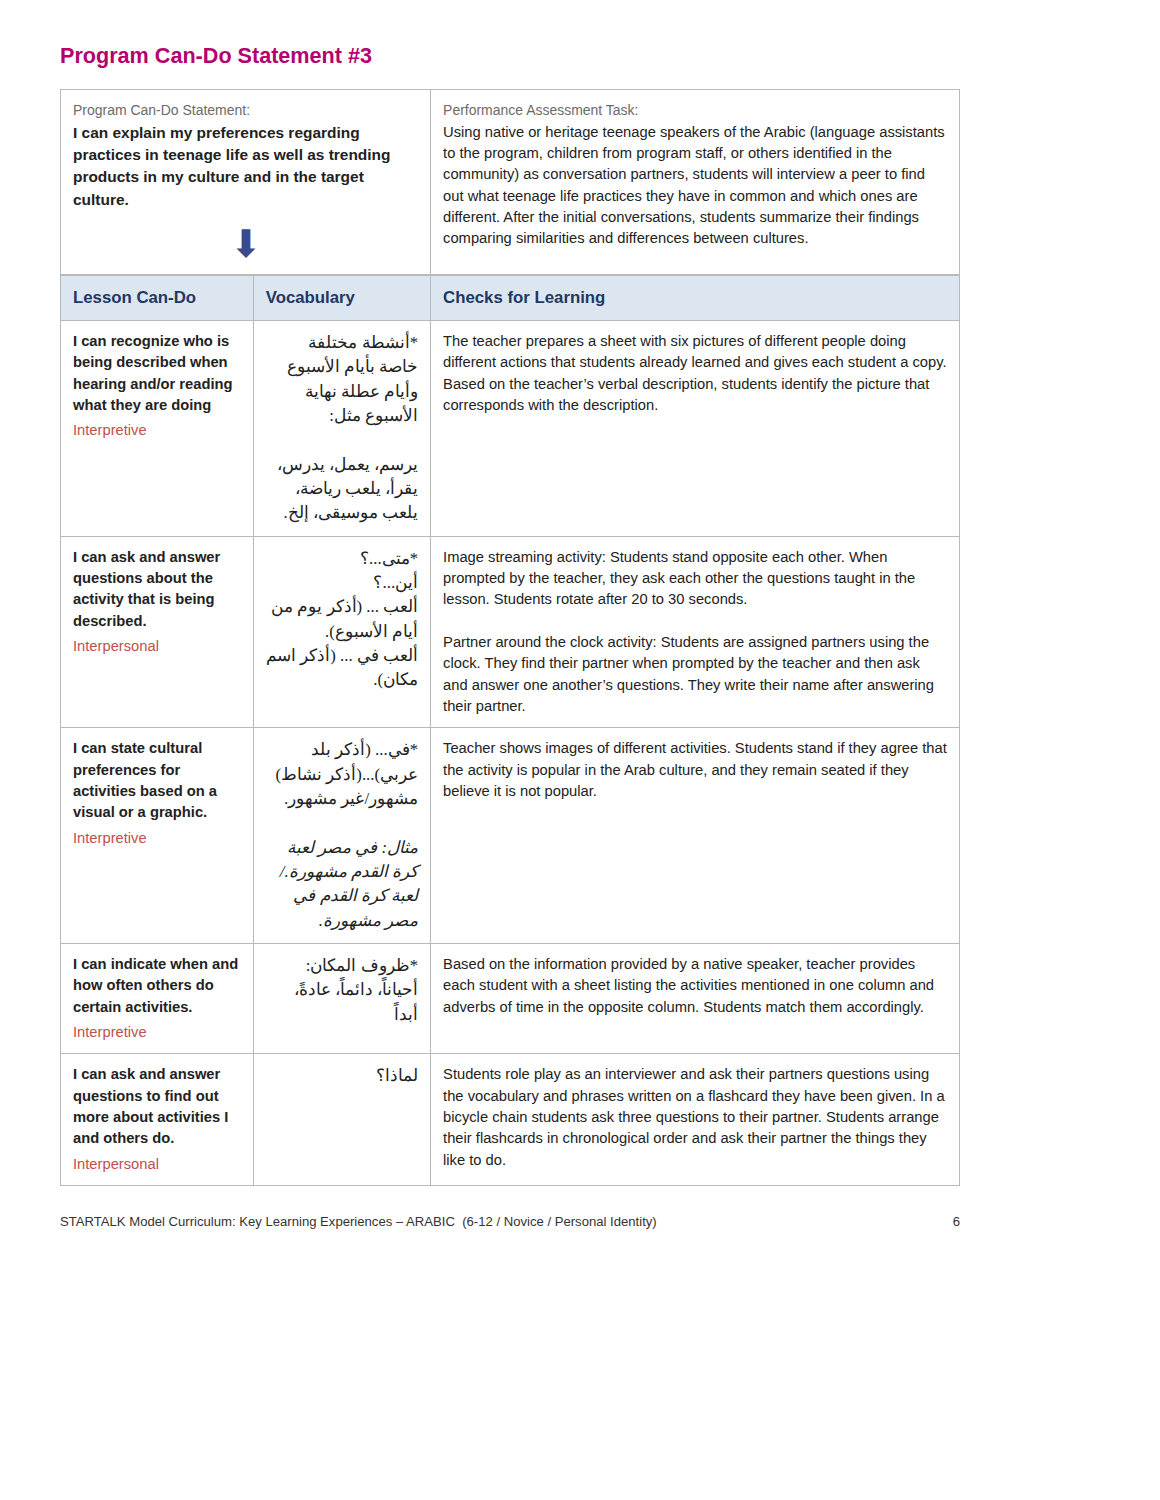Program Can-Do Statement #3
| Program Can-Do Statement: I can explain my preferences regarding practices in teenage life as well as trending products in my culture and in the target culture. ⬇ | Performance Assessment Task: Using native or heritage teenage speakers of the Arabic (language assistants to the program, children from program staff, or others identified in the community) as conversation partners, students will interview a peer to find out what teenage life practices they have in common and which ones are different. After the initial conversations, students summarize their findings comparing similarities and differences between cultures. |
| Lesson Can-Do | Vocabulary | Checks for Learning |
| I can recognize who is being described when hearing and/or reading what they are doing Interpretive | *أنشطة مختلفة خاصة بأيام الأسبوع وأيام عطلة نهاية الأسبوع مثل: يرسم، يعمل، يدرس، يقرأ، يلعب رياضة، يلعب موسيقى، إلخ. | The teacher prepares a sheet with six pictures of different people doing different actions that students already learned and gives each student a copy. Based on the teacher’s verbal description, students identify the picture that corresponds with the description. |
| I can ask and answer questions about the activity that is being described. Interpersonal | *متى...؟ أين...؟ ألعب ... (أذكر يوم من أيام الأسبوع). ألعب في ... (أذكر اسم مكان). | Image streaming activity: Students stand opposite each other. When prompted by the teacher, they ask each other the questions taught in the lesson. Students rotate after 20 to 30 seconds. Partner around the clock activity: Students are assigned partners using the clock. They find their partner when prompted by the teacher and then ask and answer one another’s questions. They write their name after answering their partner. |
| I can state cultural preferences for activities based on a visual or a graphic. Interpretive | *في... (أذكر بلد عربي)...(أذكر نشاط) مشهور/غير مشهور. مثال: في مصر لعبة كرة القدم مشهورة./لعبة كرة القدم في مصر مشهورة. | Teacher shows images of different activities. Students stand if they agree that the activity is popular in the Arab culture, and they remain seated if they believe it is not popular. |
| I can indicate when and how often others do certain activities. Interpretive | *ظروف المكان: أحياناً، دائماً، عادةً، أبداً | Based on the information provided by a native speaker, teacher provides each student with a sheet listing the activities mentioned in one column and adverbs of time in the opposite column. Students match them accordingly. |
| I can ask and answer questions to find out more about activities I and others do. Interpersonal | لماذا؟ | Students role play as an interviewer and ask their partners questions using the vocabulary and phrases written on a flashcard they have been given. In a bicycle chain students ask three questions to their partner. Students arrange their flashcards in chronological order and ask their partner the things they like to do. |
STARTALK Model Curriculum: Key Learning Experiences – ARABIC (6-12 / Novice / Personal Identity) 6